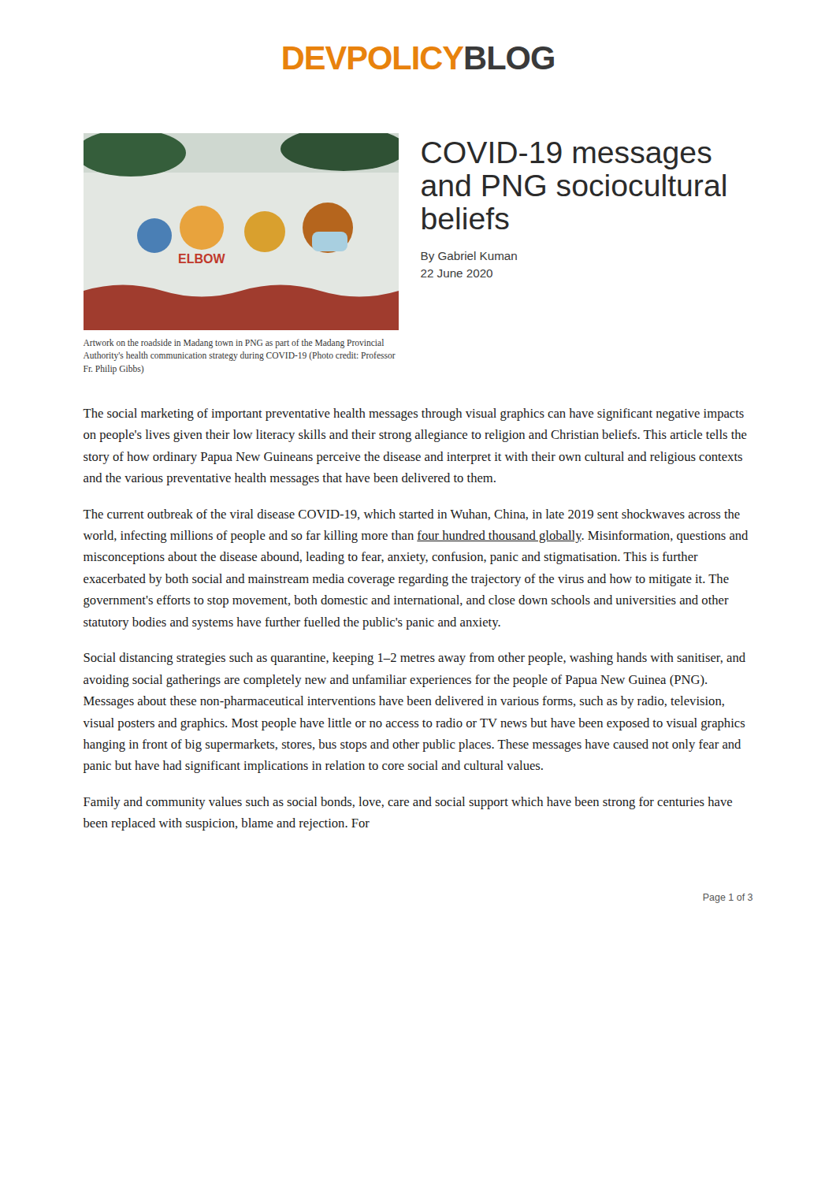DEVPOLICY BLOG
Artwork on the roadside in Madang town in PNG as part of the Madang Provincial Authority's health communication strategy during COVID-19 (Photo credit: Professor Fr. Philip Gibbs)
COVID-19 messages and PNG sociocultural beliefs
By Gabriel Kuman
22 June 2020
The social marketing of important preventative health messages through visual graphics can have significant negative impacts on people's lives given their low literacy skills and their strong allegiance to religion and Christian beliefs. This article tells the story of how ordinary Papua New Guineans perceive the disease and interpret it with their own cultural and religious contexts and the various preventative health messages that have been delivered to them.
The current outbreak of the viral disease COVID-19, which started in Wuhan, China, in late 2019 sent shockwaves across the world, infecting millions of people and so far killing more than four hundred thousand globally. Misinformation, questions and misconceptions about the disease abound, leading to fear, anxiety, confusion, panic and stigmatisation. This is further exacerbated by both social and mainstream media coverage regarding the trajectory of the virus and how to mitigate it. The government's efforts to stop movement, both domestic and international, and close down schools and universities and other statutory bodies and systems have further fuelled the public's panic and anxiety.
Social distancing strategies such as quarantine, keeping 1–2 metres away from other people, washing hands with sanitiser, and avoiding social gatherings are completely new and unfamiliar experiences for the people of Papua New Guinea (PNG). Messages about these non-pharmaceutical interventions have been delivered in various forms, such as by radio, television, visual posters and graphics. Most people have little or no access to radio or TV news but have been exposed to visual graphics hanging in front of big supermarkets, stores, bus stops and other public places. These messages have caused not only fear and panic but have had significant implications in relation to core social and cultural values.
Family and community values such as social bonds, love, care and social support which have been strong for centuries have been replaced with suspicion, blame and rejection. For
Page 1 of 3